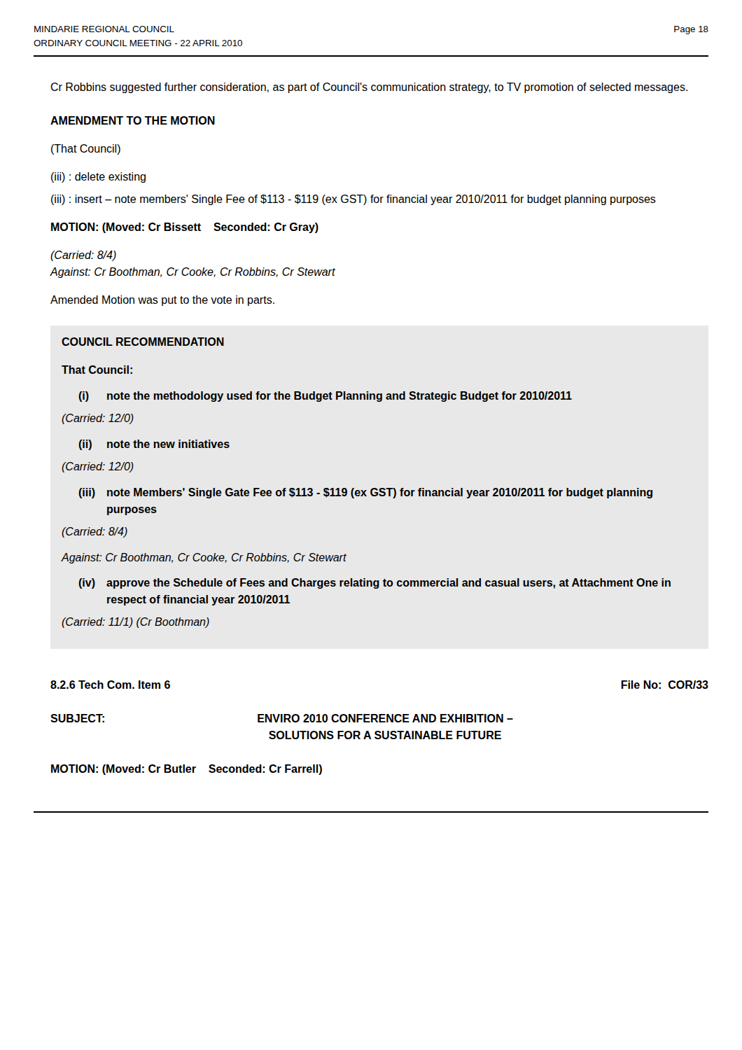MINDARIE REGIONAL COUNCIL
ORDINARY COUNCIL MEETING - 22 APRIL 2010
Page 18
Cr Robbins suggested further consideration, as part of Council's communication strategy, to TV promotion of selected messages.
AMENDMENT TO THE MOTION
(That Council)
(iii) : delete existing
(iii) : insert – note members' Single Fee of $113 - $119 (ex GST) for financial year 2010/2011 for budget planning purposes
MOTION: (Moved: Cr Bissett Seconded: Cr Gray)
(Carried: 8/4)
Against: Cr Boothman, Cr Cooke, Cr Robbins, Cr Stewart
Amended Motion was put to the vote in parts.
COUNCIL RECOMMENDATION
That Council:
(i) note the methodology used for the Budget Planning and Strategic Budget for 2010/2011
(Carried: 12/0)
(ii) note the new initiatives
(Carried: 12/0)
(iii) note Members' Single Gate Fee of $113 - $119 (ex GST) for financial year 2010/2011 for budget planning purposes
(Carried: 8/4)
Against: Cr Boothman, Cr Cooke, Cr Robbins, Cr Stewart
(iv) approve the Schedule of Fees and Charges relating to commercial and casual users, at Attachment One in respect of financial year 2010/2011
(Carried: 11/1) (Cr Boothman)
8.2.6 Tech Com. Item 6 File No: COR/33
SUBJECT: ENVIRO 2010 CONFERENCE AND EXHIBITION –
SOLUTIONS FOR A SUSTAINABLE FUTURE
MOTION: (Moved: Cr Butler Seconded: Cr Farrell)